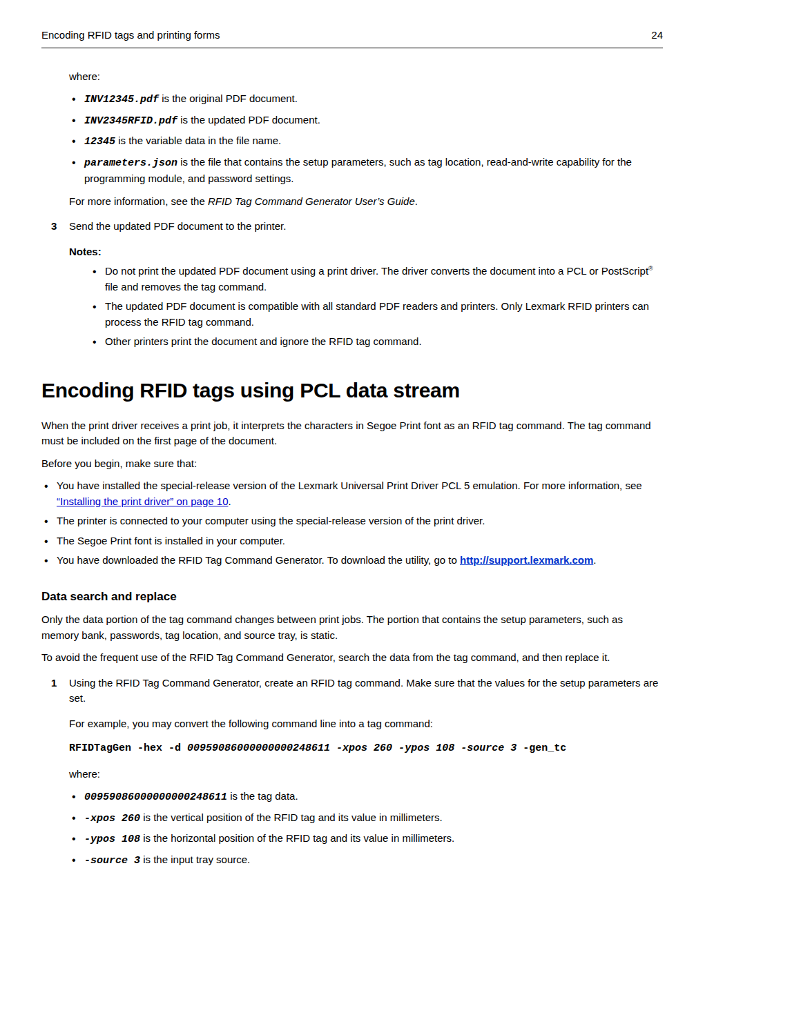Encoding RFID tags and printing forms 24
where:
INV12345.pdf is the original PDF document.
INV2345RFID.pdf is the updated PDF document.
12345 is the variable data in the file name.
parameters.json is the file that contains the setup parameters, such as tag location, read-and-write capability for the programming module, and password settings.
For more information, see the RFID Tag Command Generator User’s Guide.
3
Send the updated PDF document to the printer.
Notes:
Do not print the updated PDF document using a print driver. The driver converts the document into a PCL or PostScript® file and removes the tag command.
The updated PDF document is compatible with all standard PDF readers and printers. Only Lexmark RFID printers can process the RFID tag command.
Other printers print the document and ignore the RFID tag command.
Encoding RFID tags using PCL data stream
When the print driver receives a print job, it interprets the characters in Segoe Print font as an RFID tag command. The tag command must be included on the first page of the document.
Before you begin, make sure that:
You have installed the special-release version of the Lexmark Universal Print Driver PCL 5 emulation. For more information, see “Installing the print driver” on page 10.
The printer is connected to your computer using the special-release version of the print driver.
The Segoe Print font is installed in your computer.
You have downloaded the RFID Tag Command Generator. To download the utility, go to http://support.lexmark.com.
Data search and replace
Only the data portion of the tag command changes between print jobs. The portion that contains the setup parameters, such as memory bank, passwords, tag location, and source tray, is static.
To avoid the frequent use of the RFID Tag Command Generator, search the data from the tag command, and then replace it.
1
Using the RFID Tag Command Generator, create an RFID tag command. Make sure that the values for the setup parameters are set.
For example, you may convert the following command line into a tag command:
RFIDTagGen -hex -d 00959086000000000248611 -xpos 260 -ypos 108 -source 3 -gen_tc
where:
00959086000000000248611 is the tag data.
-xpos 260 is the vertical position of the RFID tag and its value in millimeters.
-ypos 108 is the horizontal position of the RFID tag and its value in millimeters.
-source 3 is the input tray source.